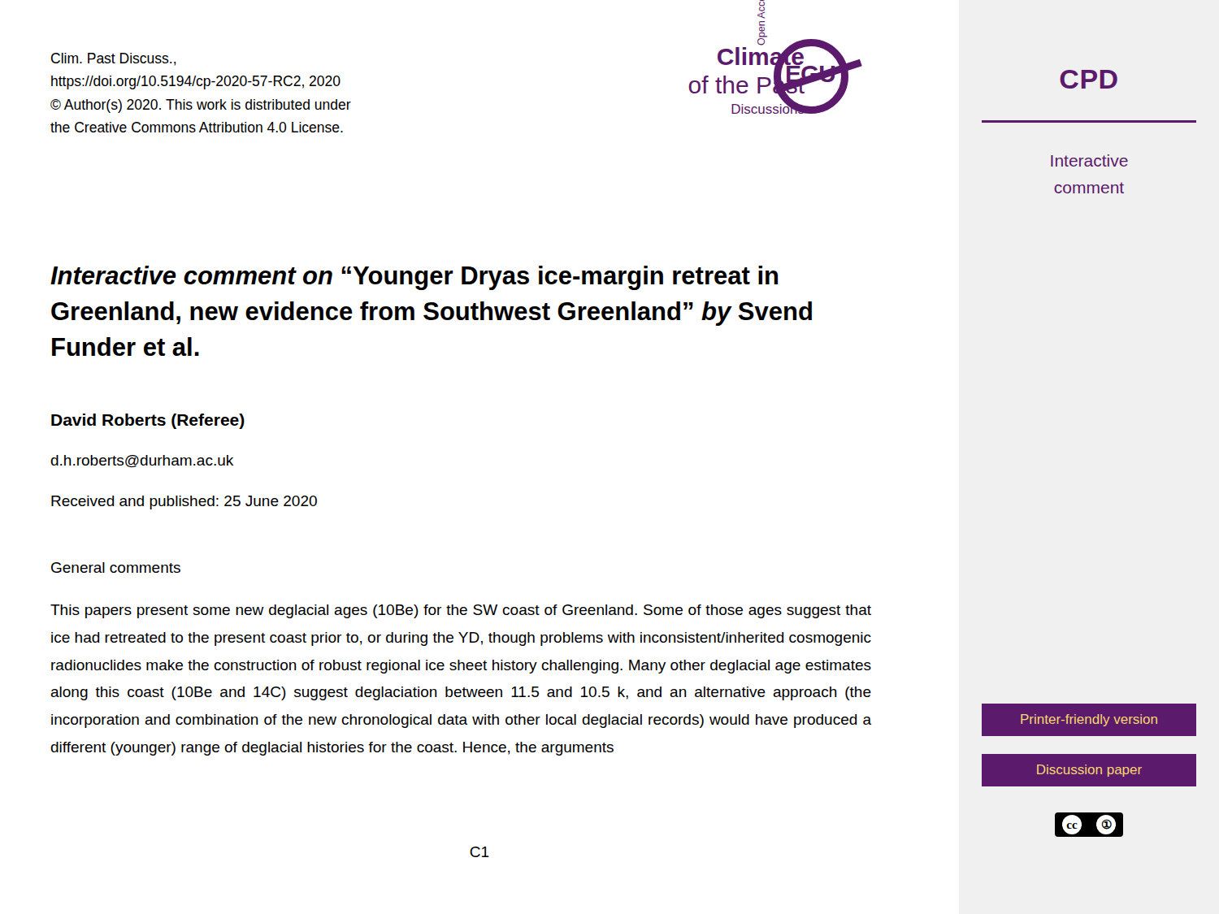CPD
Interactive
comment
Printer-friendly version Discussion paper
cc ①
Clim. Past Discuss.,
https://doi.org/10.5194/cp-2020-57-RC2, 2020
© Author(s) 2020. This work is distributed under
the Creative Commons Attribution 4.0 License.
Climate
of the Past
Discussions
Open Access
EGU
Interactive comment on “Younger Dryas ice-margin retreat in Greenland, new evidence from Southwest Greenland” by Svend Funder et al.
David Roberts (Referee)
d.h.roberts@durham.ac.uk
Received and published: 25 June 2020
General comments
This papers present some new deglacial ages (10Be) for the SW coast of Greenland. Some of those ages suggest that ice had retreated to the present coast prior to, or during the YD, though problems with inconsistent/inherited cosmogenic radionuclides make the construction of robust regional ice sheet history challenging. Many other deglacial age estimates along this coast (10Be and 14C) suggest deglaciation between 11.5 and 10.5 k, and an alternative approach (the incorporation and combination of the new chronological data with other local deglacial records) would have produced a different (younger) range of deglacial histories for the coast. Hence, the arguments
C1